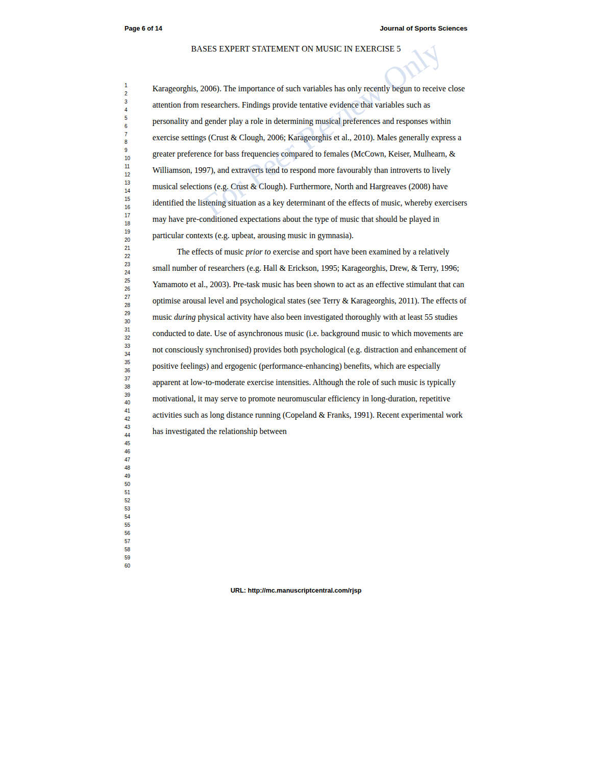Page 6 of 14 Journal of Sports Sciences
BASES EXPERT STATEMENT ON MUSIC IN EXERCISE 5
1
2
3
4
5
6
7
8
9
10
11
12
13
14
15
16
17
18
19
20
21
22
23
24
25
26
27
28
29
30
31
32
33
34
35
36
37
38
39
40
41
42
43
44
45
46
47
48
49
50
51
52
53
54
55
56
57
58
59
60
For Peer Review Only
Karageorghis, 2006). The importance of such variables has only recently begun to receive close attention from researchers. Findings provide tentative evidence that variables such as personality and gender play a role in determining musical preferences and responses within exercise settings (Crust & Clough, 2006; Karageorghis et al., 2010). Males generally express a greater preference for bass frequencies compared to females (McCown, Keiser, Mulhearn, & Williamson, 1997), and extraverts tend to respond more favourably than introverts to lively musical selections (e.g. Crust & Clough). Furthermore, North and Hargreaves (2008) have identified the listening situation as a key determinant of the effects of music, whereby exercisers may have pre-conditioned expectations about the type of music that should be played in particular contexts (e.g. upbeat, arousing music in gymnasia).
The effects of music prior to exercise and sport have been examined by a relatively small number of researchers (e.g. Hall & Erickson, 1995; Karageorghis, Drew, & Terry, 1996; Yamamoto et al., 2003). Pre-task music has been shown to act as an effective stimulant that can optimise arousal level and psychological states (see Terry & Karageorghis, 2011). The effects of music during physical activity have also been investigated thoroughly with at least 55 studies conducted to date. Use of asynchronous music (i.e. background music to which movements are not consciously synchronised) provides both psychological (e.g. distraction and enhancement of positive feelings) and ergogenic (performance-enhancing) benefits, which are especially apparent at low-to-moderate exercise intensities. Although the role of such music is typically motivational, it may serve to promote neuromuscular efficiency in long-duration, repetitive activities such as long distance running (Copeland & Franks, 1991). Recent experimental work has investigated the relationship between
URL: http://mc.manuscriptcentral.com/rjsp